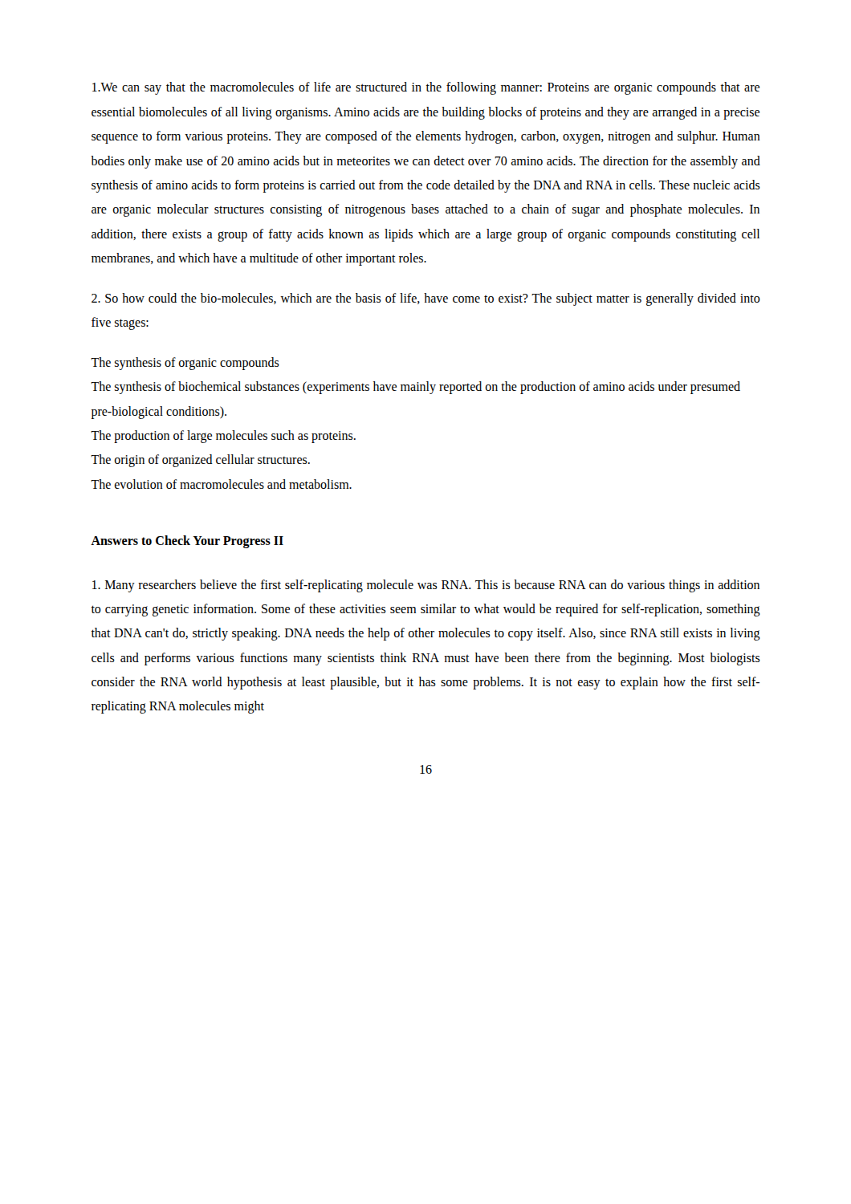1.We can say that the macromolecules of life are structured in the following manner: Proteins are organic compounds that are essential biomolecules of all living organisms. Amino acids are the building blocks of proteins and they are arranged in a precise sequence to form various proteins. They are composed of the elements hydrogen, carbon, oxygen, nitrogen and sulphur. Human bodies only make use of 20 amino acids but in meteorites we can detect over 70 amino acids. The direction for the assembly and synthesis of amino acids to form proteins is carried out from the code detailed by the DNA and RNA in cells. These nucleic acids are organic molecular structures consisting of nitrogenous bases attached to a chain of sugar and phosphate molecules. In addition, there exists a group of fatty acids known as lipids which are a large group of organic compounds constituting cell membranes, and which have a multitude of other important roles.
2. So how could the bio-molecules, which are the basis of life, have come to exist? The subject matter is generally divided into five stages:
The synthesis of organic compounds
The synthesis of biochemical substances (experiments have mainly reported on the production of amino acids under presumed pre-biological conditions).
The production of large molecules such as proteins.
The origin of organized cellular structures.
The evolution of macromolecules and metabolism.
Answers to Check Your Progress II
1. Many researchers believe the first self-replicating molecule was RNA. This is because RNA can do various things in addition to carrying genetic information. Some of these activities seem similar to what would be required for self-replication, something that DNA can't do, strictly speaking. DNA needs the help of other molecules to copy itself. Also, since RNA still exists in living cells and performs various functions many scientists think RNA must have been there from the beginning. Most biologists consider the RNA world hypothesis at least plausible, but it has some problems. It is not easy to explain how the first self-replicating RNA molecules might
16